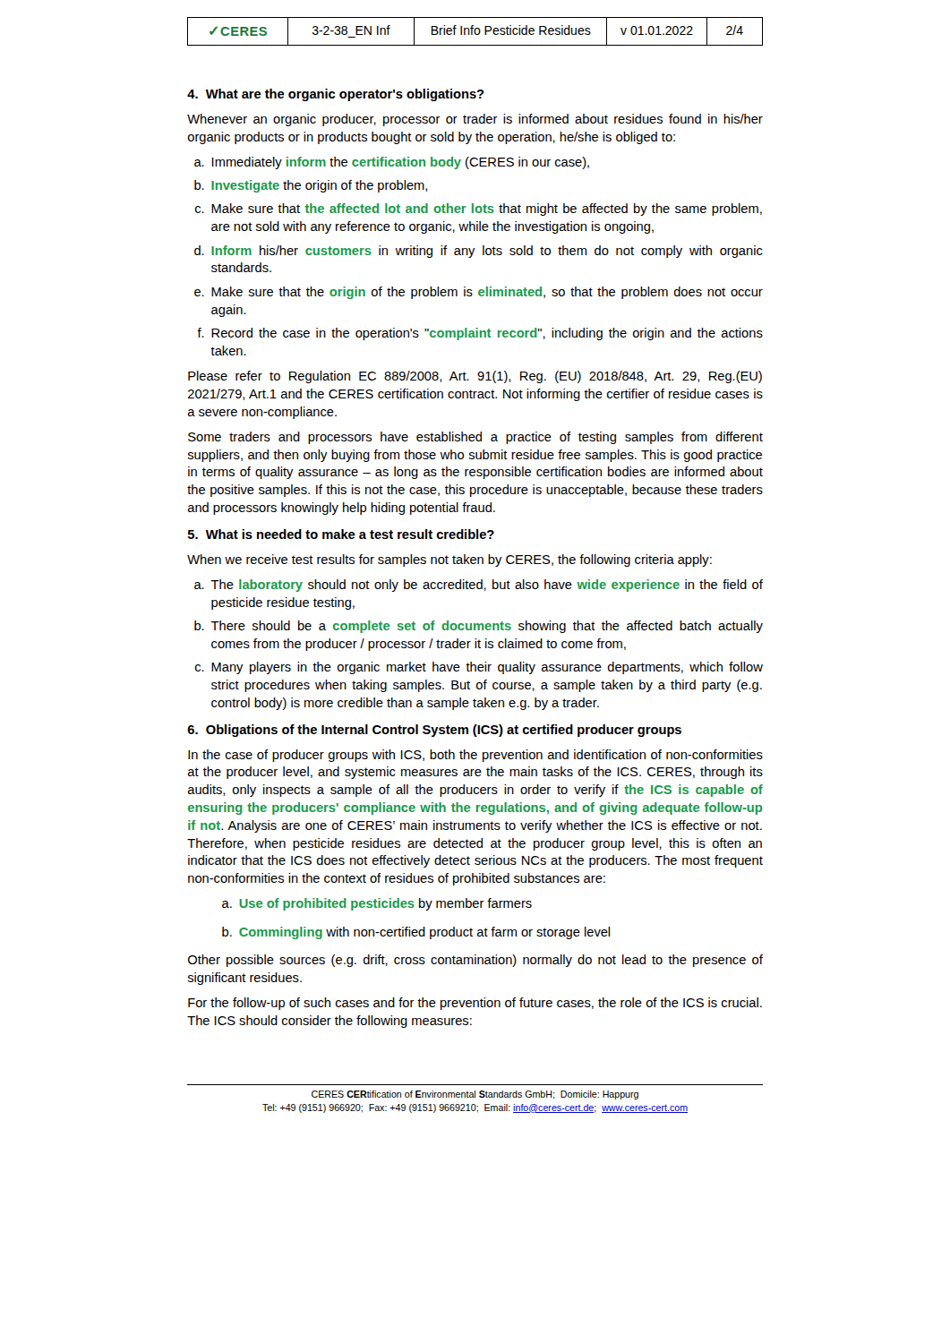| ✓ CERES | 3-2-38_EN Inf | Brief Info Pesticide Residues | v 01.01.2022 | 2/4 |
4. What are the organic operator's obligations?
Whenever an organic producer, processor or trader is informed about residues found in his/her organic products or in products bought or sold by the operation, he/she is obliged to:
Immediately inform the certification body (CERES in our case),
Investigate the origin of the problem,
Make sure that the affected lot and other lots that might be affected by the same problem, are not sold with any reference to organic, while the investigation is ongoing,
Inform his/her customers in writing if any lots sold to them do not comply with organic standards.
Make sure that the origin of the problem is eliminated, so that the problem does not occur again.
Record the case in the operation's "complaint record", including the origin and the actions taken.
Please refer to Regulation EC 889/2008, Art. 91(1), Reg. (EU) 2018/848, Art. 29, Reg.(EU) 2021/279, Art.1 and the CERES certification contract. Not informing the certifier of residue cases is a severe non-compliance.
Some traders and processors have established a practice of testing samples from different suppliers, and then only buying from those who submit residue free samples. This is good practice in terms of quality assurance – as long as the responsible certification bodies are informed about the positive samples. If this is not the case, this procedure is unacceptable, because these traders and processors knowingly help hiding potential fraud.
5. What is needed to make a test result credible?
When we receive test results for samples not taken by CERES, the following criteria apply:
The laboratory should not only be accredited, but also have wide experience in the field of pesticide residue testing,
There should be a complete set of documents showing that the affected batch actually comes from the producer / processor / trader it is claimed to come from,
Many players in the organic market have their quality assurance departments, which follow strict procedures when taking samples. But of course, a sample taken by a third party (e.g. control body) is more credible than a sample taken e.g. by a trader.
6. Obligations of the Internal Control System (ICS) at certified producer groups
In the case of producer groups with ICS, both the prevention and identification of non-conformities at the producer level, and systemic measures are the main tasks of the ICS. CERES, through its audits, only inspects a sample of all the producers in order to verify if the ICS is capable of ensuring the producers' compliance with the regulations, and of giving adequate follow-up if not. Analysis are one of CERES’ main instruments to verify whether the ICS is effective or not. Therefore, when pesticide residues are detected at the producer group level, this is often an indicator that the ICS does not effectively detect serious NCs at the producers. The most frequent non-conformities in the context of residues of prohibited substances are:
Use of prohibited pesticides by member farmers
Commingling with non-certified product at farm or storage level
Other possible sources (e.g. drift, cross contamination) normally do not lead to the presence of significant residues.
For the follow-up of such cases and for the prevention of future cases, the role of the ICS is crucial. The ICS should consider the following measures:
CERES CERtification of Environmental Standards GmbH; Domicile: Happurg
Tel: +49 (9151) 966920; Fax: +49 (9151) 9669210; Email: info@ceres-cert.de; www.ceres-cert.com